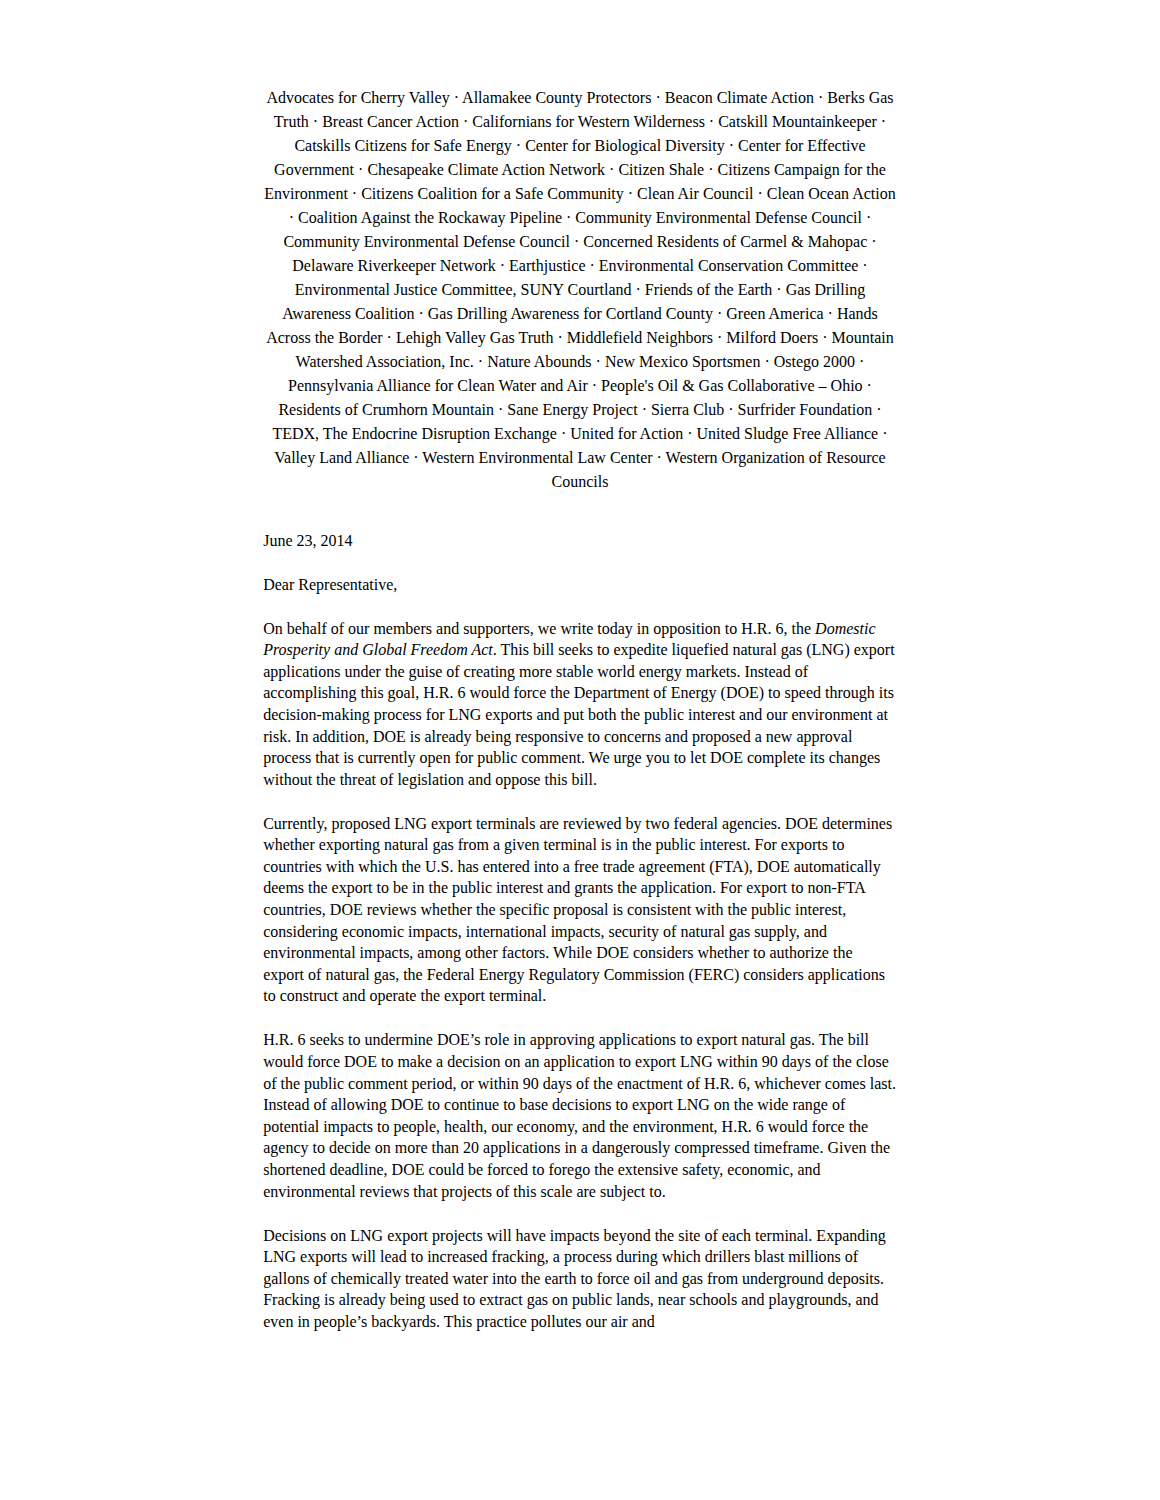Advocates for Cherry Valley · Allamakee County Protectors · Beacon Climate Action · Berks Gas Truth · Breast Cancer Action · Californians for Western Wilderness · Catskill Mountainkeeper · Catskills Citizens for Safe Energy · Center for Biological Diversity · Center for Effective Government · Chesapeake Climate Action Network · Citizen Shale · Citizens Campaign for the Environment · Citizens Coalition for a Safe Community · Clean Air Council · Clean Ocean Action · Coalition Against the Rockaway Pipeline · Community Environmental Defense Council · Community Environmental Defense Council · Concerned Residents of Carmel & Mahopac · Delaware Riverkeeper Network · Earthjustice · Environmental Conservation Committee · Environmental Justice Committee, SUNY Courtland · Friends of the Earth · Gas Drilling Awareness Coalition · Gas Drilling Awareness for Cortland County · Green America · Hands Across the Border · Lehigh Valley Gas Truth · Middlefield Neighbors · Milford Doers · Mountain Watershed Association, Inc. · Nature Abounds · New Mexico Sportsmen · Ostego 2000 · Pennsylvania Alliance for Clean Water and Air · People's Oil & Gas Collaborative – Ohio · Residents of Crumhorn Mountain · Sane Energy Project · Sierra Club · Surfrider Foundation · TEDX, The Endocrine Disruption Exchange · United for Action · United Sludge Free Alliance · Valley Land Alliance · Western Environmental Law Center · Western Organization of Resource Councils
June 23, 2014
Dear Representative,
On behalf of our members and supporters, we write today in opposition to H.R. 6, the Domestic Prosperity and Global Freedom Act. This bill seeks to expedite liquefied natural gas (LNG) export applications under the guise of creating more stable world energy markets. Instead of accomplishing this goal, H.R. 6 would force the Department of Energy (DOE) to speed through its decision-making process for LNG exports and put both the public interest and our environment at risk. In addition, DOE is already being responsive to concerns and proposed a new approval process that is currently open for public comment. We urge you to let DOE complete its changes without the threat of legislation and oppose this bill.
Currently, proposed LNG export terminals are reviewed by two federal agencies. DOE determines whether exporting natural gas from a given terminal is in the public interest. For exports to countries with which the U.S. has entered into a free trade agreement (FTA), DOE automatically deems the export to be in the public interest and grants the application. For export to non-FTA countries, DOE reviews whether the specific proposal is consistent with the public interest, considering economic impacts, international impacts, security of natural gas supply, and environmental impacts, among other factors. While DOE considers whether to authorize the export of natural gas, the Federal Energy Regulatory Commission (FERC) considers applications to construct and operate the export terminal.
H.R. 6 seeks to undermine DOE’s role in approving applications to export natural gas. The bill would force DOE to make a decision on an application to export LNG within 90 days of the close of the public comment period, or within 90 days of the enactment of H.R. 6, whichever comes last. Instead of allowing DOE to continue to base decisions to export LNG on the wide range of potential impacts to people, health, our economy, and the environment, H.R. 6 would force the agency to decide on more than 20 applications in a dangerously compressed timeframe. Given the shortened deadline, DOE could be forced to forego the extensive safety, economic, and environmental reviews that projects of this scale are subject to.
Decisions on LNG export projects will have impacts beyond the site of each terminal. Expanding LNG exports will lead to increased fracking, a process during which drillers blast millions of gallons of chemically treated water into the earth to force oil and gas from underground deposits. Fracking is already being used to extract gas on public lands, near schools and playgrounds, and even in people’s backyards. This practice pollutes our air and